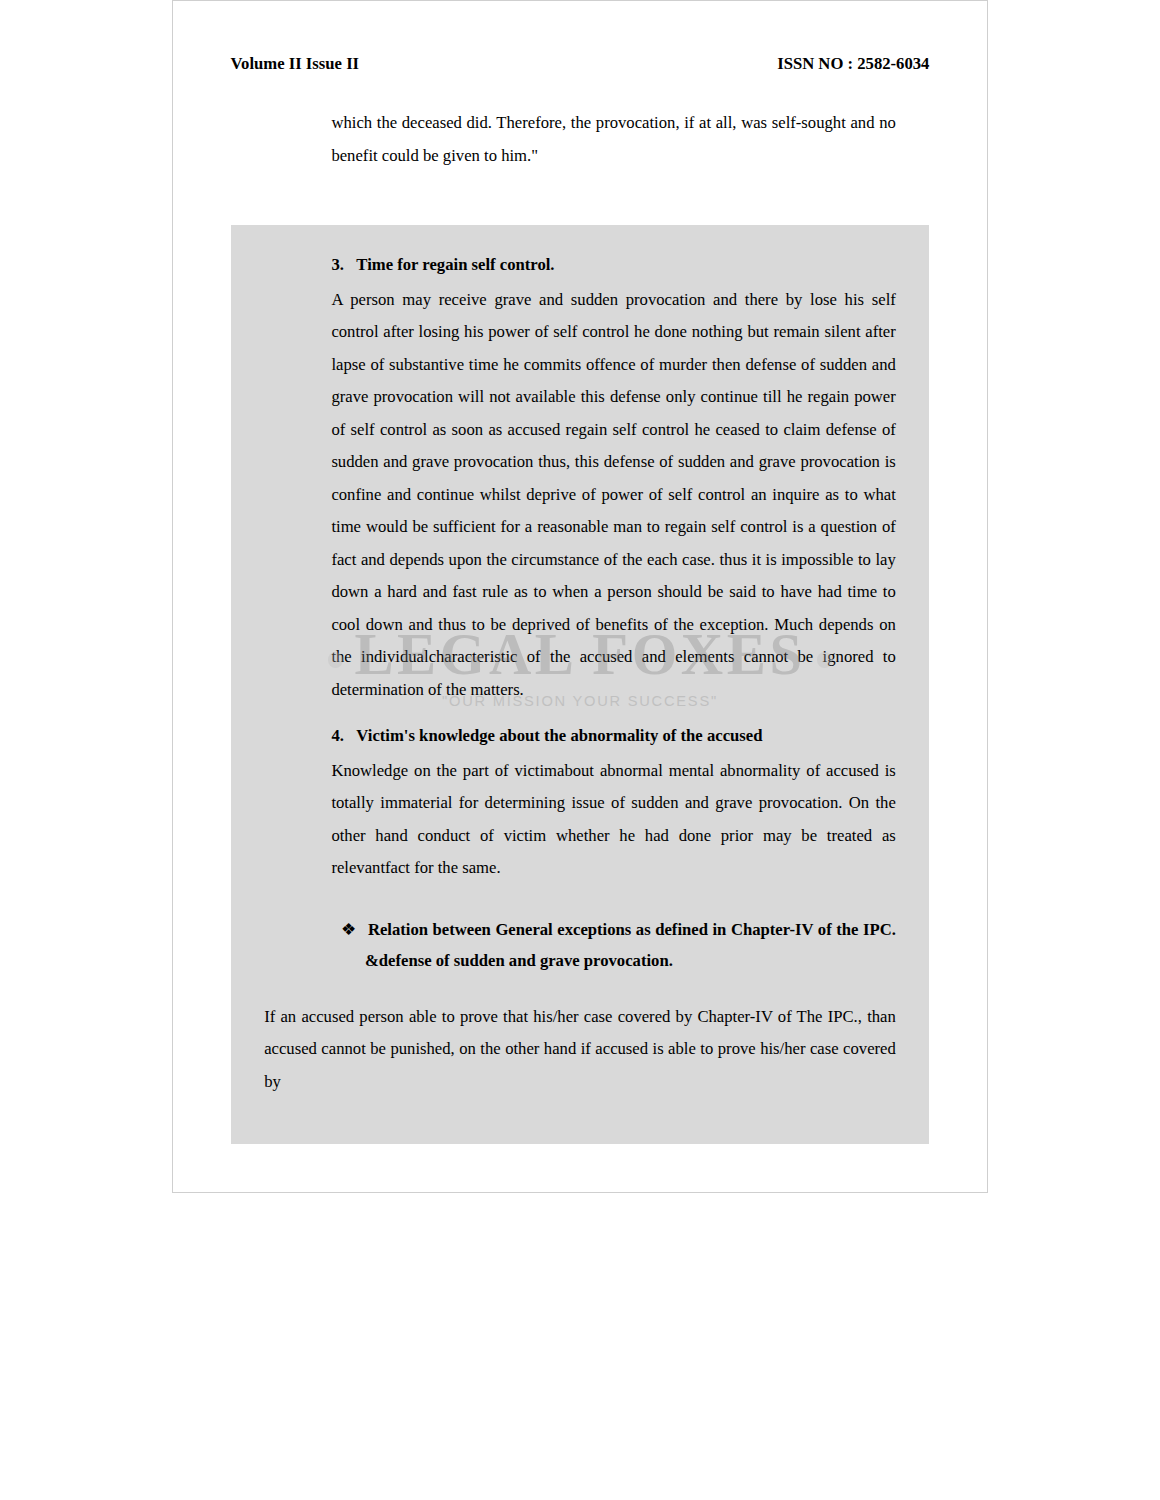Volume II Issue II
ISSN NO : 2582-6034
which the deceased did. Therefore, the provocation, if at all, was self-sought and no benefit could be given to him."
3. Time for regain self control.
A person may receive grave and sudden provocation and there by lose his self control after losing his power of self control he done nothing but remain silent after lapse of substantive time he commits offence of murder then defense of sudden and grave provocation will not available this defense only continue till he regain power of self control as soon as accused regain self control he ceased to claim defense of sudden and grave provocation thus, this defense of sudden and grave provocation is confine and continue whilst deprive of power of self control an inquire as to what time would be sufficient for a reasonable man to regain self control is a question of fact and depends upon the circumstance of the each case. thus it is impossible to lay down a hard and fast rule as to when a person should be said to have had time to cool down and thus to be deprived of benefits of the exception. Much depends on the individualcharacteristic of the accused and elements cannot be ignored to determination of the matters.
4. Victim's knowledge about the abnormality of the accused
Knowledge on the part of victimabout abnormal mental abnormality of accused is totally immaterial for determining issue of sudden and grave provocation. On the other hand conduct of victim whether he had done prior may be treated as relevantfact for the same.
❖Relation between General exceptions as defined in Chapter-IV of the IPC. &defense of sudden and grave provocation.
If an accused person able to prove that his/her case covered by Chapter-IV of The IPC., than accused cannot be punished, on the other hand if accused is able to prove his/her case covered by
LEGAL FOXES
"OUR MISSION YOUR SUCCESS"